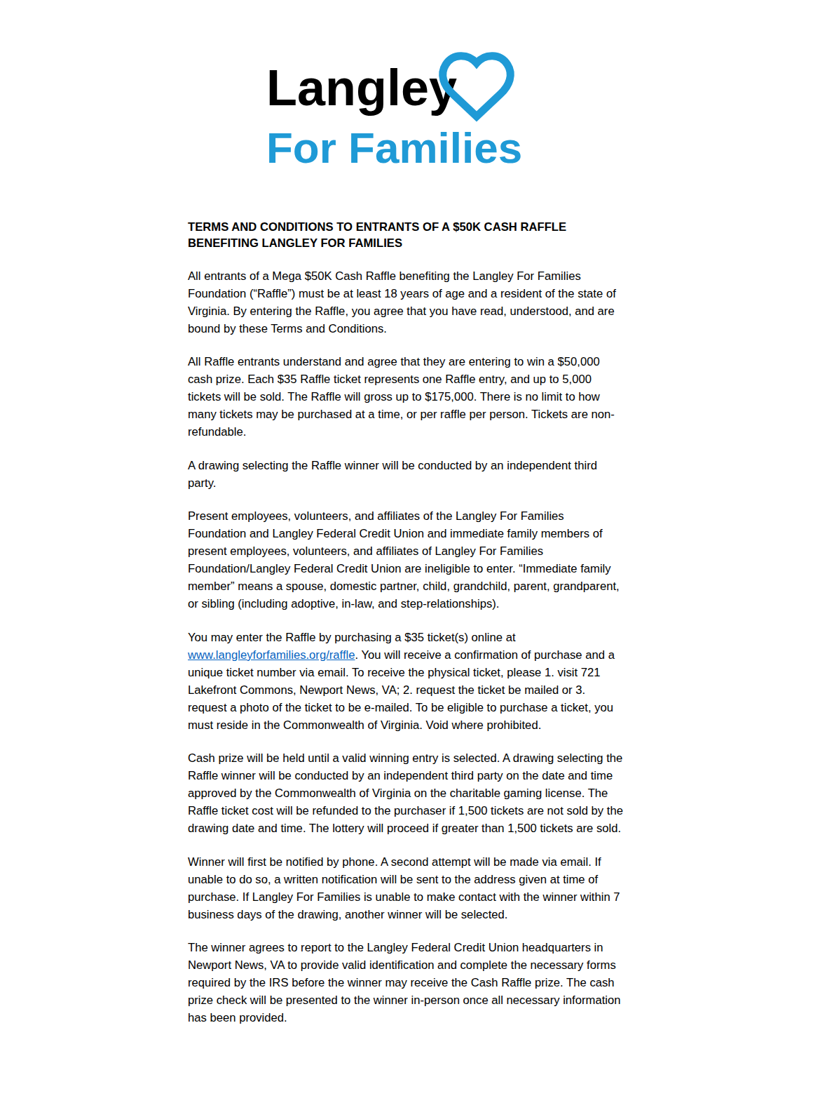TERMS AND CONDITIONS TO ENTRANTS OF A $50K CASH RAFFLE BENEFITING LANGLEY FOR FAMILIES
All entrants of a Mega $50K Cash Raffle benefiting the Langley For Families Foundation (“Raffle”) must be at least 18 years of age and a resident of the state of Virginia. By entering the Raffle, you agree that you have read, understood, and are bound by these Terms and Conditions.
All Raffle entrants understand and agree that they are entering to win a $50,000 cash prize. Each $35 Raffle ticket represents one Raffle entry, and up to 5,000 tickets will be sold. The Raffle will gross up to $175,000. There is no limit to how many tickets may be purchased at a time, or per raffle per person. Tickets are non-refundable.
A drawing selecting the Raffle winner will be conducted by an independent third party.
Present employees, volunteers, and affiliates of the Langley For Families Foundation and Langley Federal Credit Union and immediate family members of present employees, volunteers, and affiliates of Langley For Families Foundation/Langley Federal Credit Union are ineligible to enter. “Immediate family member” means a spouse, domestic partner, child, grandchild, parent, grandparent, or sibling (including adoptive, in-law, and step-relationships).
You may enter the Raffle by purchasing a $35 ticket(s) online at www.langleyforfamilies.org/raffle. You will receive a confirmation of purchase and a unique ticket number via email. To receive the physical ticket, please 1. visit 721 Lakefront Commons, Newport News, VA; 2. request the ticket be mailed or 3. request a photo of the ticket to be e-mailed. To be eligible to purchase a ticket, you must reside in the Commonwealth of Virginia. Void where prohibited.
Cash prize will be held until a valid winning entry is selected. A drawing selecting the Raffle winner will be conducted by an independent third party on the date and time approved by the Commonwealth of Virginia on the charitable gaming license. The Raffle ticket cost will be refunded to the purchaser if 1,500 tickets are not sold by the drawing date and time. The lottery will proceed if greater than 1,500 tickets are sold.
Winner will first be notified by phone. A second attempt will be made via email. If unable to do so, a written notification will be sent to the address given at time of purchase. If Langley For Families is unable to make contact with the winner within 7 business days of the drawing, another winner will be selected.
The winner agrees to report to the Langley Federal Credit Union headquarters in Newport News, VA to provide valid identification and complete the necessary forms required by the IRS before the winner may receive the Cash Raffle prize. The cash prize check will be presented to the winner in-person once all necessary information has been provided.